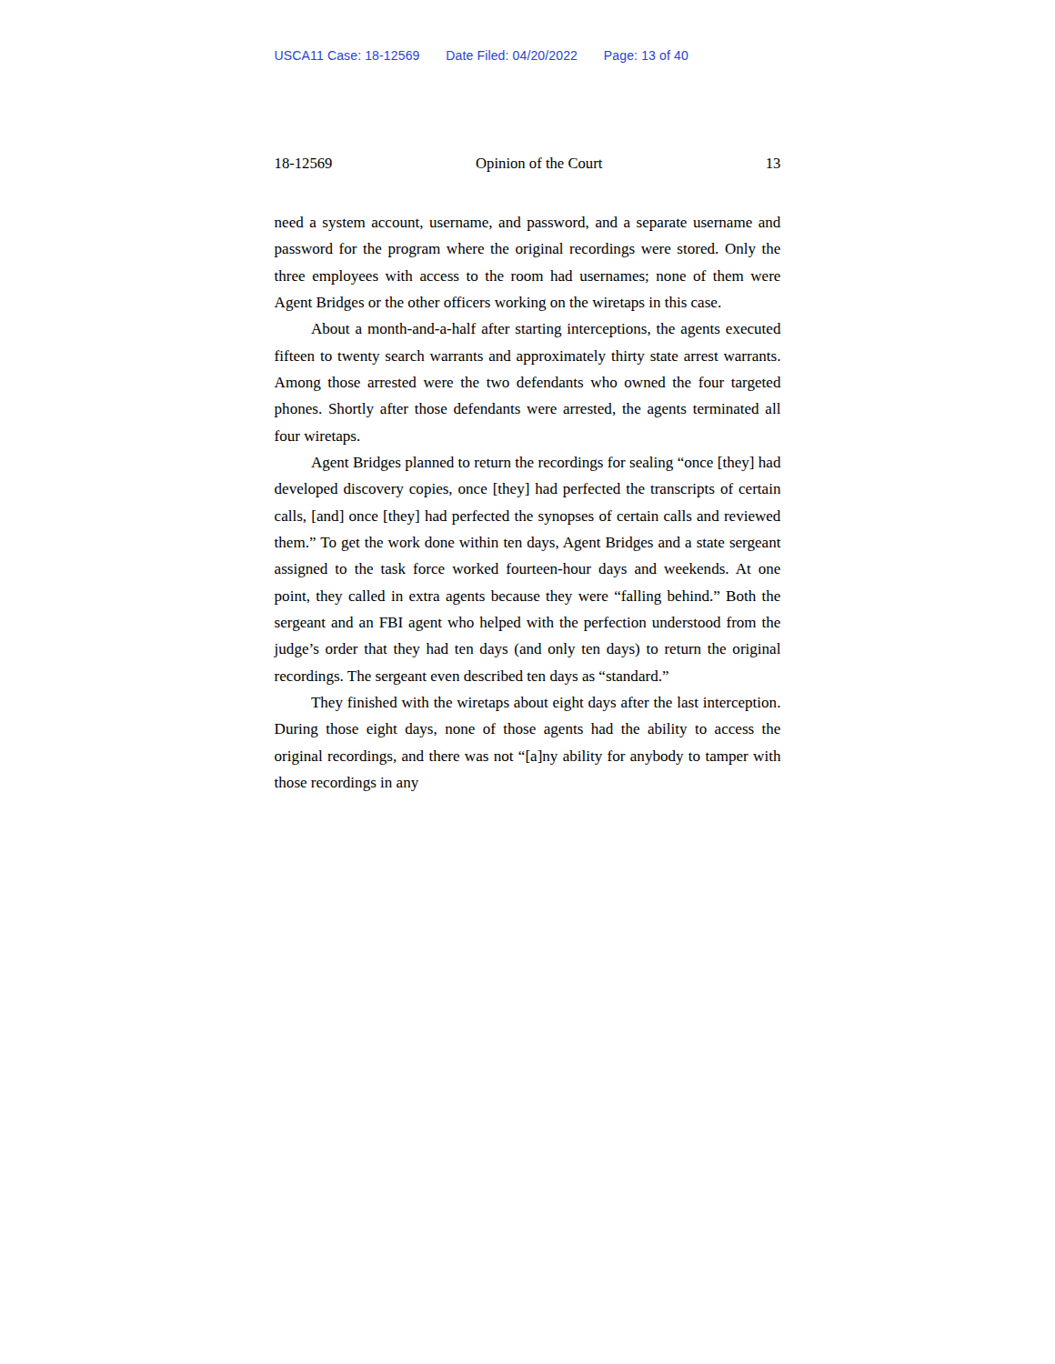USCA11 Case: 18-12569 Date Filed: 04/20/2022 Page: 13 of 40
18-12569 Opinion of the Court 13
need a system account, username, and password, and a separate username and password for the program where the original recordings were stored. Only the three employees with access to the room had usernames; none of them were Agent Bridges or the other officers working on the wiretaps in this case.
About a month-and-a-half after starting interceptions, the agents executed fifteen to twenty search warrants and approximately thirty state arrest warrants. Among those arrested were the two defendants who owned the four targeted phones. Shortly after those defendants were arrested, the agents terminated all four wiretaps.
Agent Bridges planned to return the recordings for sealing “once [they] had developed discovery copies, once [they] had perfected the transcripts of certain calls, [and] once [they] had perfected the synopses of certain calls and reviewed them.” To get the work done within ten days, Agent Bridges and a state sergeant assigned to the task force worked fourteen-hour days and weekends. At one point, they called in extra agents because they were “falling behind.” Both the sergeant and an FBI agent who helped with the perfection understood from the judge’s order that they had ten days (and only ten days) to return the original recordings. The sergeant even described ten days as “standard.”
They finished with the wiretaps about eight days after the last interception. During those eight days, none of those agents had the ability to access the original recordings, and there was not “[a]ny ability for anybody to tamper with those recordings in any